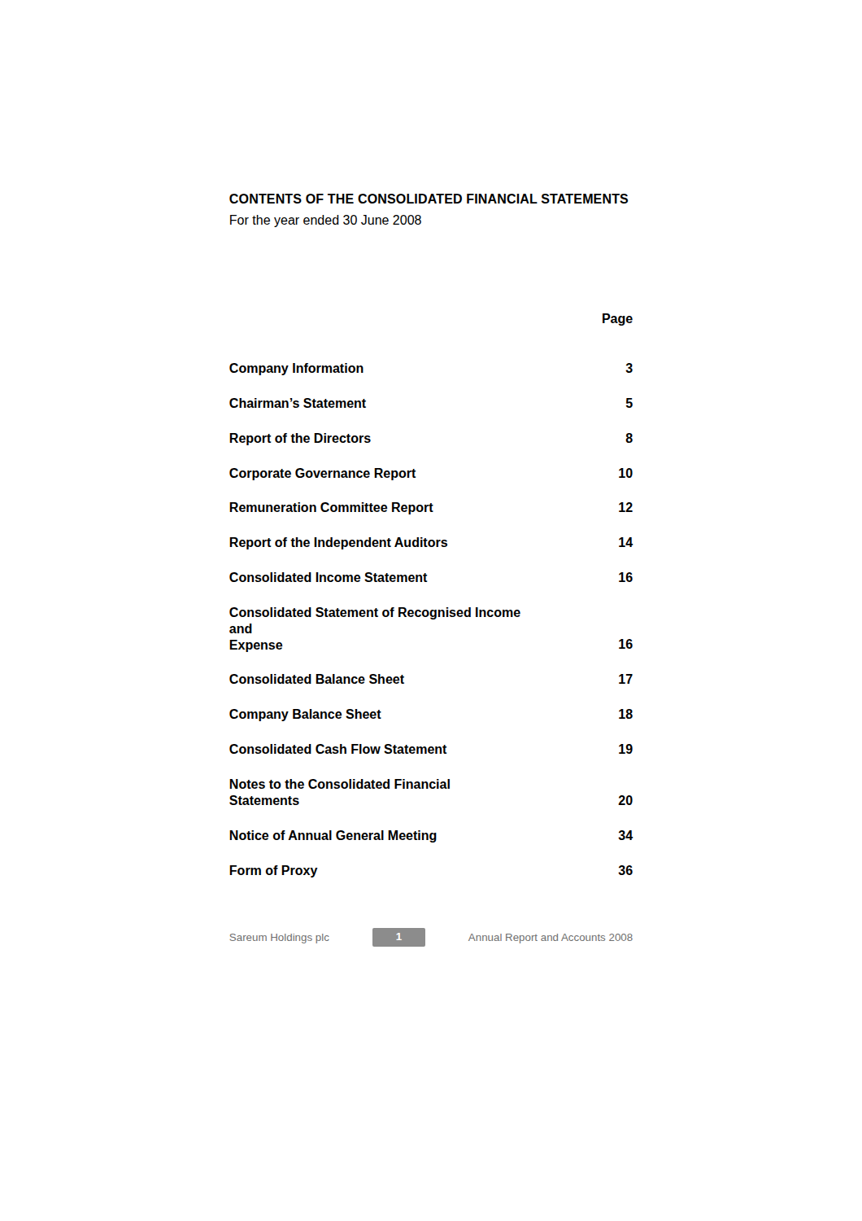CONTENTS OF THE CONSOLIDATED FINANCIAL STATEMENTS
For the year ended 30 June 2008
| | Page |
| --- | --- |
| Company Information | 3 |
| Chairman’s Statement | 5 |
| Report of the Directors | 8 |
| Corporate Governance Report | 10 |
| Remuneration Committee Report | 12 |
| Report of the Independent Auditors | 14 |
| Consolidated Income Statement | 16 |
| Consolidated Statement of Recognised Income and Expense | 16 |
| Consolidated Balance Sheet | 17 |
| Company Balance Sheet | 18 |
| Consolidated Cash Flow Statement | 19 |
| Notes to the Consolidated Financial Statements | 20 |
| Notice of Annual General Meeting | 34 |
| Form of Proxy | 36 |
Sareum Holdings plc
1
Annual Report and Accounts 2008